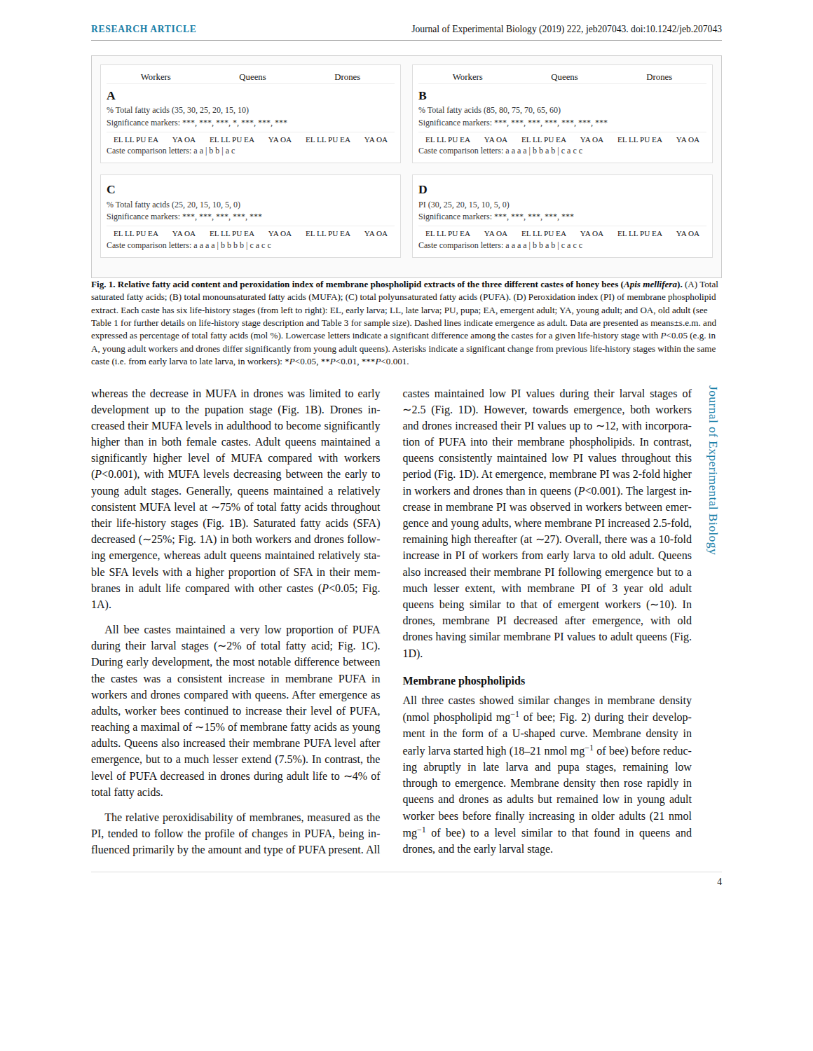Research Article Journal of Experimental Biology (2019) 222, jeb207043. doi:10.1242/jeb.207043
Workers Queens Drones
A
% Total fatty acids (35, 30, 25, 20, 15, 10)
Significance markers: ***, ***, ***, *, ***, ***, ***
EL LL PU EA YA OA EL LL PU EA YA OA EL LL PU EA YA OA
Caste comparison letters: a a | b b | a c
Workers Queens Drones
B
% Total fatty acids (85, 80, 75, 70, 65, 60)
Significance markers: ***, ***, ***, ***, ***, ***, ***
EL LL PU EA YA OA EL LL PU EA YA OA EL LL PU EA YA OA
Caste comparison letters: a a a a | b b a b | c a c c
C
% Total fatty acids (25, 20, 15, 10, 5, 0)
Significance markers: ***, ***, ***, ***, ***
EL LL PU EA YA OA EL LL PU EA YA OA EL LL PU EA YA OA
Caste comparison letters: a a a a | b b b b | c a c c
D
PI (30, 25, 20, 15, 10, 5, 0)
Significance markers: ***, ***, ***, ***, ***
EL LL PU EA YA OA EL LL PU EA YA OA EL LL PU EA YA OA
Caste comparison letters: a a a a | b b a b | c a c c
Fig. 1. Relative fatty acid content and peroxidation index of membrane phospholipid extracts of the three different castes of honey bees (Apis mellifera). (A) Total saturated fatty acids; (B) total monounsaturated fatty acids (MUFA); (C) total polyunsaturated fatty acids (PUFA). (D) Peroxidation index (PI) of membrane phospholipid extract. Each caste has six life-history stages (from left to right): EL, early larva; LL, late larva; PU, pupa; EA, emergent adult; YA, young adult; and OA, old adult (see Table 1 for further details on life-history stage description and Table 3 for sample size). Dashed lines indicate emergence as adult. Data are presented as means±s.e.m. and expressed as percentage of total fatty acids (mol %). Lowercase letters indicate a significant difference among the castes for a given life-history stage with P<0.05 (e.g. in A, young adult workers and drones differ significantly from young adult queens). Asterisks indicate a significant change from previous life-history stages within the same caste (i.e. from early larva to late larva, in workers): *P<0.05, **P<0.01, ***P<0.001.
Journal of Experimental Biology
whereas the decrease in MUFA in drones was limited to early development up to the pupation stage (Fig. 1B). Drones increased their MUFA levels in adulthood to become significantly higher than in both female castes. Adult queens maintained a significantly higher level of MUFA compared with workers (P<0.001), with MUFA levels decreasing between the early to young adult stages. Generally, queens maintained a relatively consistent MUFA level at ∼75% of total fatty acids throughout their life-history stages (Fig. 1B). Saturated fatty acids (SFA) decreased (∼25%; Fig. 1A) in both workers and drones following emergence, whereas adult queens maintained relatively stable SFA levels with a higher proportion of SFA in their membranes in adult life compared with other castes (P<0.05; Fig. 1A).
All bee castes maintained a very low proportion of PUFA during their larval stages (∼2% of total fatty acid; Fig. 1C). During early development, the most notable difference between the castes was a consistent increase in membrane PUFA in workers and drones compared with queens. After emergence as adults, worker bees continued to increase their level of PUFA, reaching a maximal of ∼15% of membrane fatty acids as young adults. Queens also increased their membrane PUFA level after emergence, but to a much lesser extend (7.5%). In contrast, the level of PUFA decreased in drones during adult life to ∼4% of total fatty acids.
The relative peroxidisability of membranes, measured as the PI, tended to follow the profile of changes in PUFA, being influenced primarily by the amount and type of PUFA present. All castes maintained low PI values during their larval stages of ∼2.5 (Fig. 1D). However, towards emergence, both workers and drones increased their PI values up to ∼12, with incorporation of PUFA into their membrane phospholipids. In contrast, queens consistently maintained low PI values throughout this period (Fig. 1D). At emergence, membrane PI was 2-fold higher in workers and drones than in queens (P<0.001). The largest increase in membrane PI was observed in workers between emergence and young adults, where membrane PI increased 2.5-fold, remaining high thereafter (at ∼27). Overall, there was a 10-fold increase in PI of workers from early larva to old adult. Queens also increased their membrane PI following emergence but to a much lesser extent, with membrane PI of 3 year old adult queens being similar to that of emergent workers (∼10). In drones, membrane PI decreased after emergence, with old drones having similar membrane PI values to adult queens (Fig. 1D).
Membrane phospholipids
All three castes showed similar changes in membrane density (nmol phospholipid mg−1 of bee; Fig. 2) during their development in the form of a U-shaped curve. Membrane density in early larva started high (18–21 nmol mg−1 of bee) before reducing abruptly in late larva and pupa stages, remaining low through to emergence. Membrane density then rose rapidly in queens and drones as adults but remained low in young adult worker bees before finally increasing in older adults (21 nmol mg−1 of bee) to a level similar to that found in queens and drones, and the early larval stage.
4